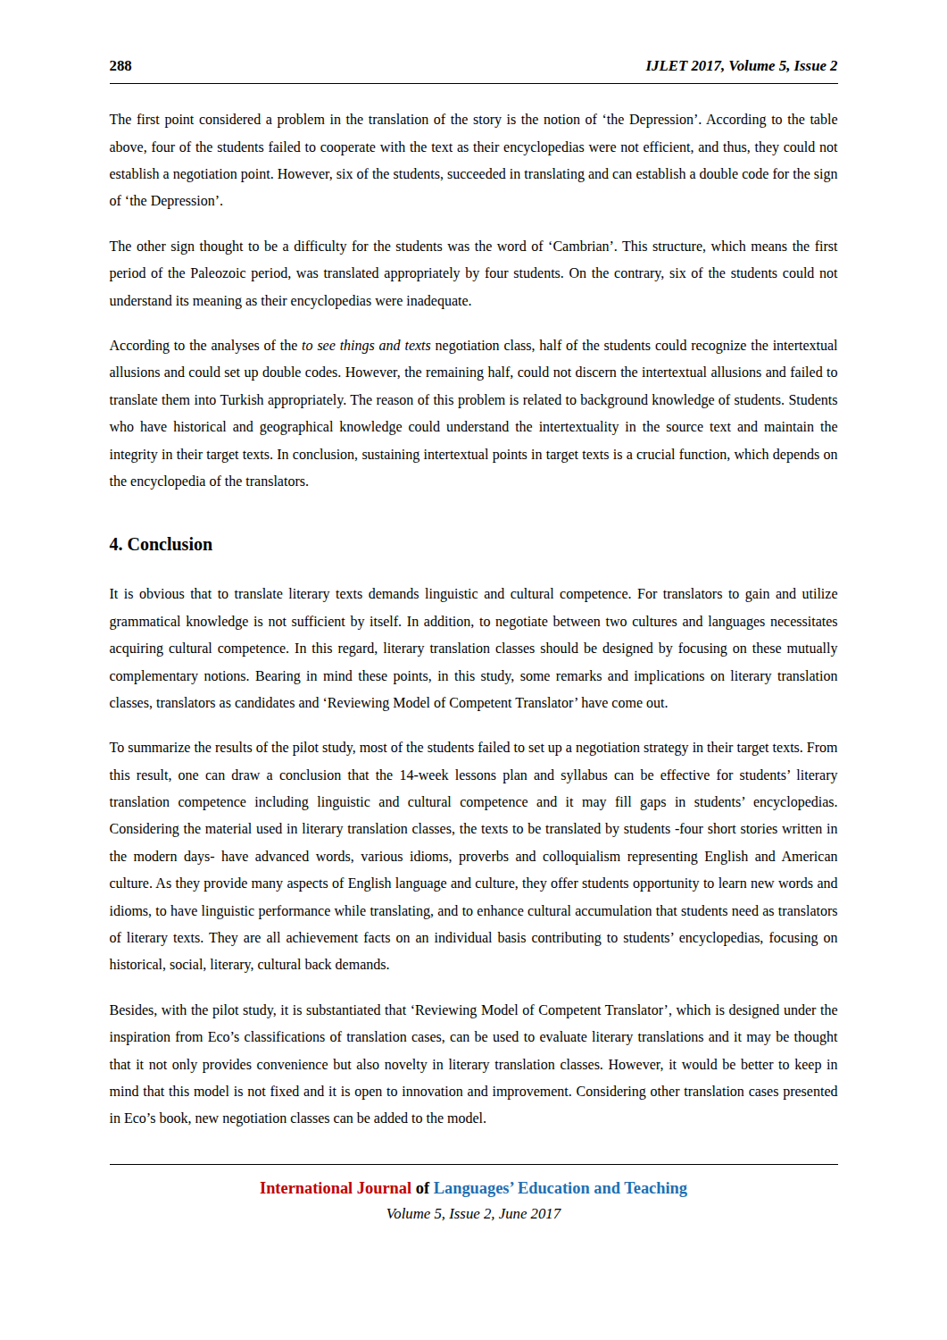288 IJLET 2017, Volume 5, Issue 2
The first point considered a problem in the translation of the story is the notion of ‘the Depression’. According to the table above, four of the students failed to cooperate with the text as their encyclopedias were not efficient, and thus, they could not establish a negotiation point. However, six of the students, succeeded in translating and can establish a double code for the sign of ‘the Depression’.
The other sign thought to be a difficulty for the students was the word of ‘Cambrian’. This structure, which means the first period of the Paleozoic period, was translated appropriately by four students. On the contrary, six of the students could not understand its meaning as their encyclopedias were inadequate.
According to the analyses of the to see things and texts negotiation class, half of the students could recognize the intertextual allusions and could set up double codes. However, the remaining half, could not discern the intertextual allusions and failed to translate them into Turkish appropriately. The reason of this problem is related to background knowledge of students. Students who have historical and geographical knowledge could understand the intertextuality in the source text and maintain the integrity in their target texts. In conclusion, sustaining intertextual points in target texts is a crucial function, which depends on the encyclopedia of the translators.
4. Conclusion
It is obvious that to translate literary texts demands linguistic and cultural competence. For translators to gain and utilize grammatical knowledge is not sufficient by itself. In addition, to negotiate between two cultures and languages necessitates acquiring cultural competence. In this regard, literary translation classes should be designed by focusing on these mutually complementary notions. Bearing in mind these points, in this study, some remarks and implications on literary translation classes, translators as candidates and ‘Reviewing Model of Competent Translator’ have come out.
To summarize the results of the pilot study, most of the students failed to set up a negotiation strategy in their target texts. From this result, one can draw a conclusion that the 14-week lessons plan and syllabus can be effective for students’ literary translation competence including linguistic and cultural competence and it may fill gaps in students’ encyclopedias. Considering the material used in literary translation classes, the texts to be translated by students -four short stories written in the modern days- have advanced words, various idioms, proverbs and colloquialism representing English and American culture. As they provide many aspects of English language and culture, they offer students opportunity to learn new words and idioms, to have linguistic performance while translating, and to enhance cultural accumulation that students need as translators of literary texts. They are all achievement facts on an individual basis contributing to students’ encyclopedias, focusing on historical, social, literary, cultural back demands.
Besides, with the pilot study, it is substantiated that ‘Reviewing Model of Competent Translator’, which is designed under the inspiration from Eco’s classifications of translation cases, can be used to evaluate literary translations and it may be thought that it not only provides convenience but also novelty in literary translation classes. However, it would be better to keep in mind that this model is not fixed and it is open to innovation and improvement. Considering other translation cases presented in Eco’s book, new negotiation classes can be added to the model.
International Journal of Languages’ Education and Teaching
Volume 5, Issue 2, June 2017